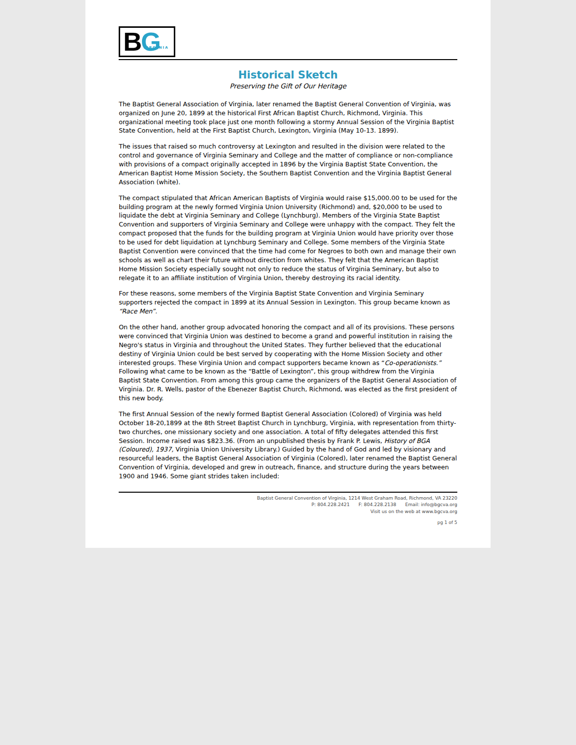BG VIRGINIA
Historical Sketch
Preserving the Gift of Our Heritage
The Baptist General Association of Virginia, later renamed the Baptist General Convention of Virginia, was organized on June 20, 1899 at the historical First African Baptist Church, Richmond, Virginia. This organizational meeting took place just one month following a stormy Annual Session of the Virginia Baptist State Convention, held at the First Baptist Church, Lexington, Virginia (May 10-13. 1899).
The issues that raised so much controversy at Lexington and resulted in the division were related to the control and governance of Virginia Seminary and College and the matter of compliance or non-compliance with provisions of a compact originally accepted in 1896 by the Virginia Baptist State Convention, the American Baptist Home Mission Society, the Southern Baptist Convention and the Virginia Baptist General Association (white).
The compact stipulated that African American Baptists of Virginia would raise $15,000.00 to be used for the building program at the newly formed Virginia Union University (Richmond) and, $20,000 to be used to liquidate the debt at Virginia Seminary and College (Lynchburg). Members of the Virginia State Baptist Convention and supporters of Virginia Seminary and College were unhappy with the compact. They felt the compact proposed that the funds for the building program at Virginia Union would have priority over those to be used for debt liquidation at Lynchburg Seminary and College. Some members of the Virginia State Baptist Convention were convinced that the time had come for Negroes to both own and manage their own schools as well as chart their future without direction from whites. They felt that the American Baptist Home Mission Society especially sought not only to reduce the status of Virginia Seminary, but also to relegate it to an affiliate institution of Virginia Union, thereby destroying its racial identity.
For these reasons, some members of the Virginia Baptist State Convention and Virginia Seminary supporters rejected the compact in 1899 at its Annual Session in Lexington. This group became known as “Race Men”.
On the other hand, another group advocated honoring the compact and all of its provisions. These persons were convinced that Virginia Union was destined to become a grand and powerful institution in raising the Negro's status in Virginia and throughout the United States. They further believed that the educational destiny of Virginia Union could be best served by cooperating with the Home Mission Society and other interested groups. These Virginia Union and compact supporters became known as “Co-operationists.” Following what came to be known as the “Battle of Lexington”, this group withdrew from the Virginia Baptist State Convention. From among this group came the organizers of the Baptist General Association of Virginia. Dr. R. Wells, pastor of the Ebenezer Baptist Church, Richmond, was elected as the first president of this new body.
The first Annual Session of the newly formed Baptist General Association (Colored) of Virginia was held October 18-20,1899 at the 8th Street Baptist Church in Lynchburg, Virginia, with representation from thirty-two churches, one missionary society and one association. A total of fifty delegates attended this first Session. Income raised was $823.36. (From an unpublished thesis by Frank P. Lewis, History of BGA (Coloured), 1937, Virginia Union University Library.) Guided by the hand of God and led by visionary and resourceful leaders, the Baptist General Association of Virginia (Colored), later renamed the Baptist General Convention of Virginia, developed and grew in outreach, finance, and structure during the years between 1900 and 1946. Some giant strides taken included:
Baptist General Convention of Virginia, 1214 West Graham Road, Richmond, VA 23220
P: 804.228.2421 F: 804.228.2138 Email: info@bgcva.org
Visit us on the web at www.bgcva.org
pg 1 of 5